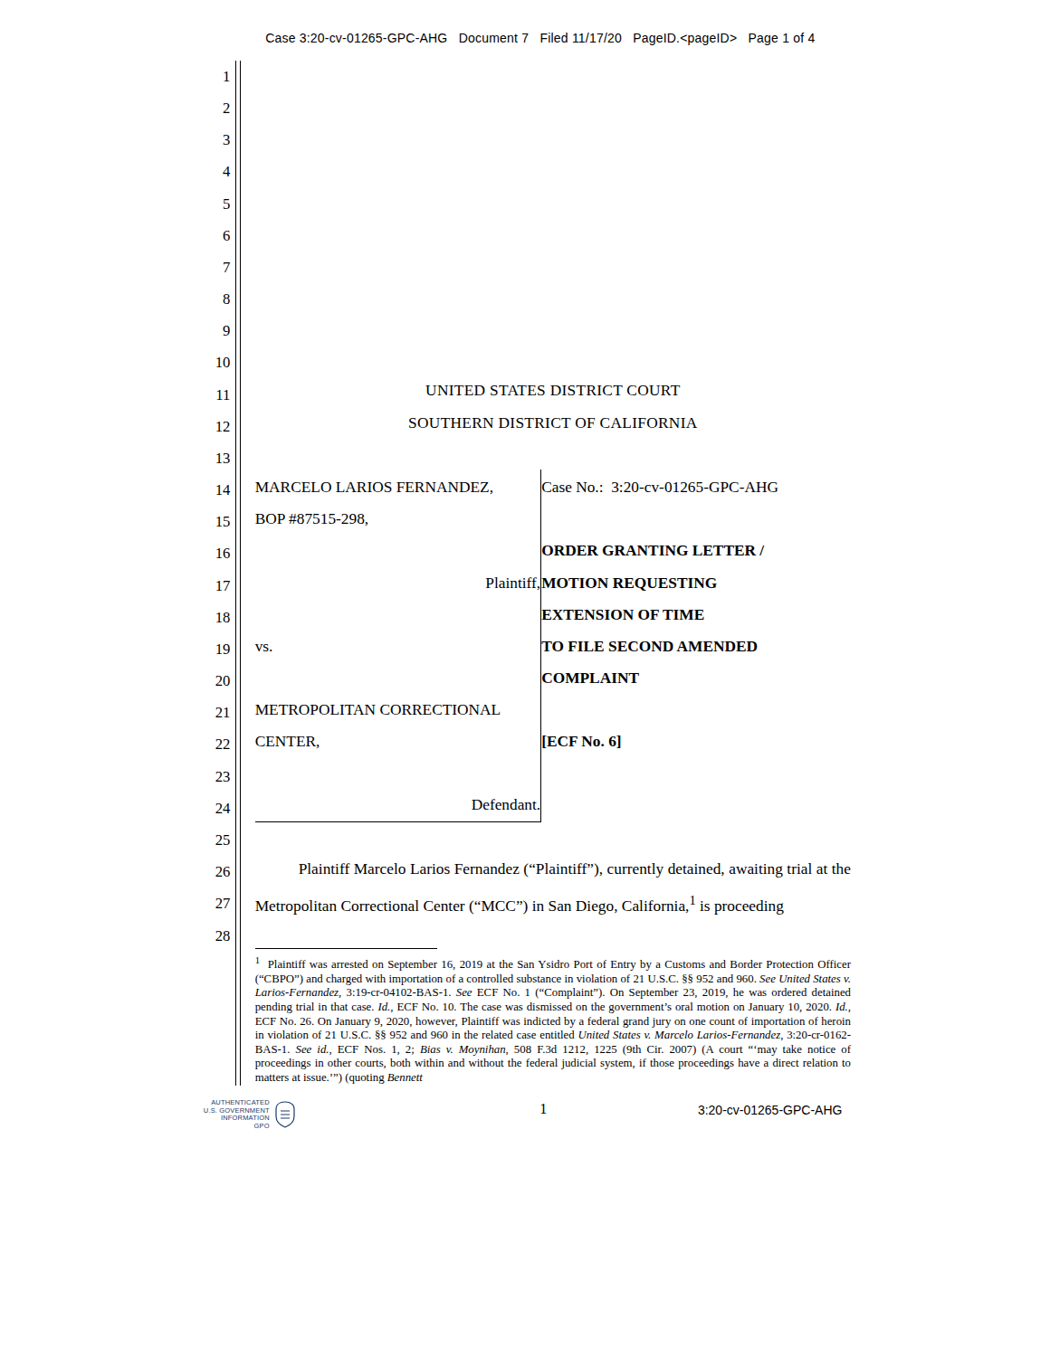Case 3:20-cv-01265-GPC-AHG Document 7 Filed 11/17/20 PageID.<pageID> Page 1 of 4
1
2
3
4
5
6
7
8
9
10
11
12
13
14
15
16
17
18
19
20
21
22
23
24
25
26
27
28
UNITED STATES DISTRICT COURT
SOUTHERN DISTRICT OF CALIFORNIA
| MARCELO LARIOS FERNANDEZ, BOP #87515-298, Plaintiff, vs. METROPOLITAN CORRECTIONAL CENTER, Defendant. | Case No.: 3:20-cv-01265-GPC-AHG ORDER GRANTING LETTER / MOTION REQUESTING EXTENSION OF TIME TO FILE SECOND AMENDED COMPLAINT [ECF No. 6] |
Plaintiff Marcelo Larios Fernandez (“Plaintiff”), currently detained, awaiting trial at the Metropolitan Correctional Center (“MCC”) in San Diego, California,1 is proceeding
1 Plaintiff was arrested on September 16, 2019 at the San Ysidro Port of Entry by a Customs and Border Protection Officer (“CBPO”) and charged with importation of a controlled substance in violation of 21 U.S.C. §§ 952 and 960. See United States v. Larios-Fernandez, 3:19-cr-04102-BAS-1. See ECF No. 1 (“Complaint”). On September 23, 2019, he was ordered detained pending trial in that case. Id., ECF No. 10. The case was dismissed on the government’s oral motion on January 10, 2020. Id., ECF No. 26. On January 9, 2020, however, Plaintiff was indicted by a federal grand jury on one count of importation of heroin in violation of 21 U.S.C. §§ 952 and 960 in the related case entitled United States v. Marcelo Larios-Fernandez, 3:20-cr-0162-BAS-1. See id., ECF Nos. 1, 2; Bias v. Moynihan, 508 F.3d 1212, 1225 (9th Cir. 2007) (A court “‘may take notice of proceedings in other courts, both within and without the federal judicial system, if those proceedings have a direct relation to matters at issue.’”) (quoting Bennett
1
3:20-cv-01265-GPC-AHG
AUTHENTICATED
U.S. GOVERNMENT
INFORMATION
GPO